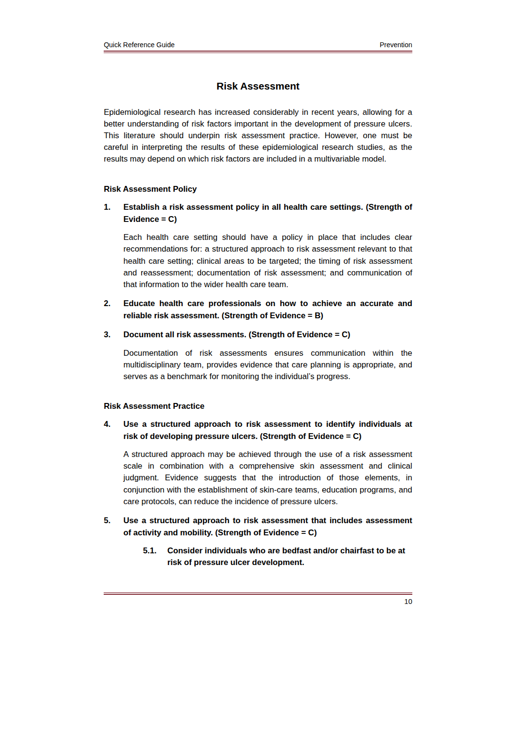Quick Reference Guide Prevention
Risk Assessment
Epidemiological research has increased considerably in recent years, allowing for a better understanding of risk factors important in the development of pressure ulcers. This literature should underpin risk assessment practice. However, one must be careful in interpreting the results of these epidemiological research studies, as the results may depend on which risk factors are included in a multivariable model.
Risk Assessment Policy
Establish a risk assessment policy in all health care settings. (Strength of Evidence = C)
Each health care setting should have a policy in place that includes clear recommendations for: a structured approach to risk assessment relevant to that health care setting; clinical areas to be targeted; the timing of risk assessment and reassessment; documentation of risk assessment; and communication of that information to the wider health care team.
Educate health care professionals on how to achieve an accurate and reliable risk assessment. (Strength of Evidence = B)
Document all risk assessments. (Strength of Evidence = C)
Documentation of risk assessments ensures communication within the multidisciplinary team, provides evidence that care planning is appropriate, and serves as a benchmark for monitoring the individual’s progress.
Risk Assessment Practice
Use a structured approach to risk assessment to identify individuals at risk of developing pressure ulcers. (Strength of Evidence = C)
A structured approach may be achieved through the use of a risk assessment scale in combination with a comprehensive skin assessment and clinical judgment. Evidence suggests that the introduction of those elements, in conjunction with the establishment of skin-care teams, education programs, and care protocols, can reduce the incidence of pressure ulcers.
Use a structured approach to risk assessment that includes assessment of activity and mobility. (Strength of Evidence = C)
5.1. Consider individuals who are bedfast and/or chairfast to be at risk of pressure ulcer development.
10